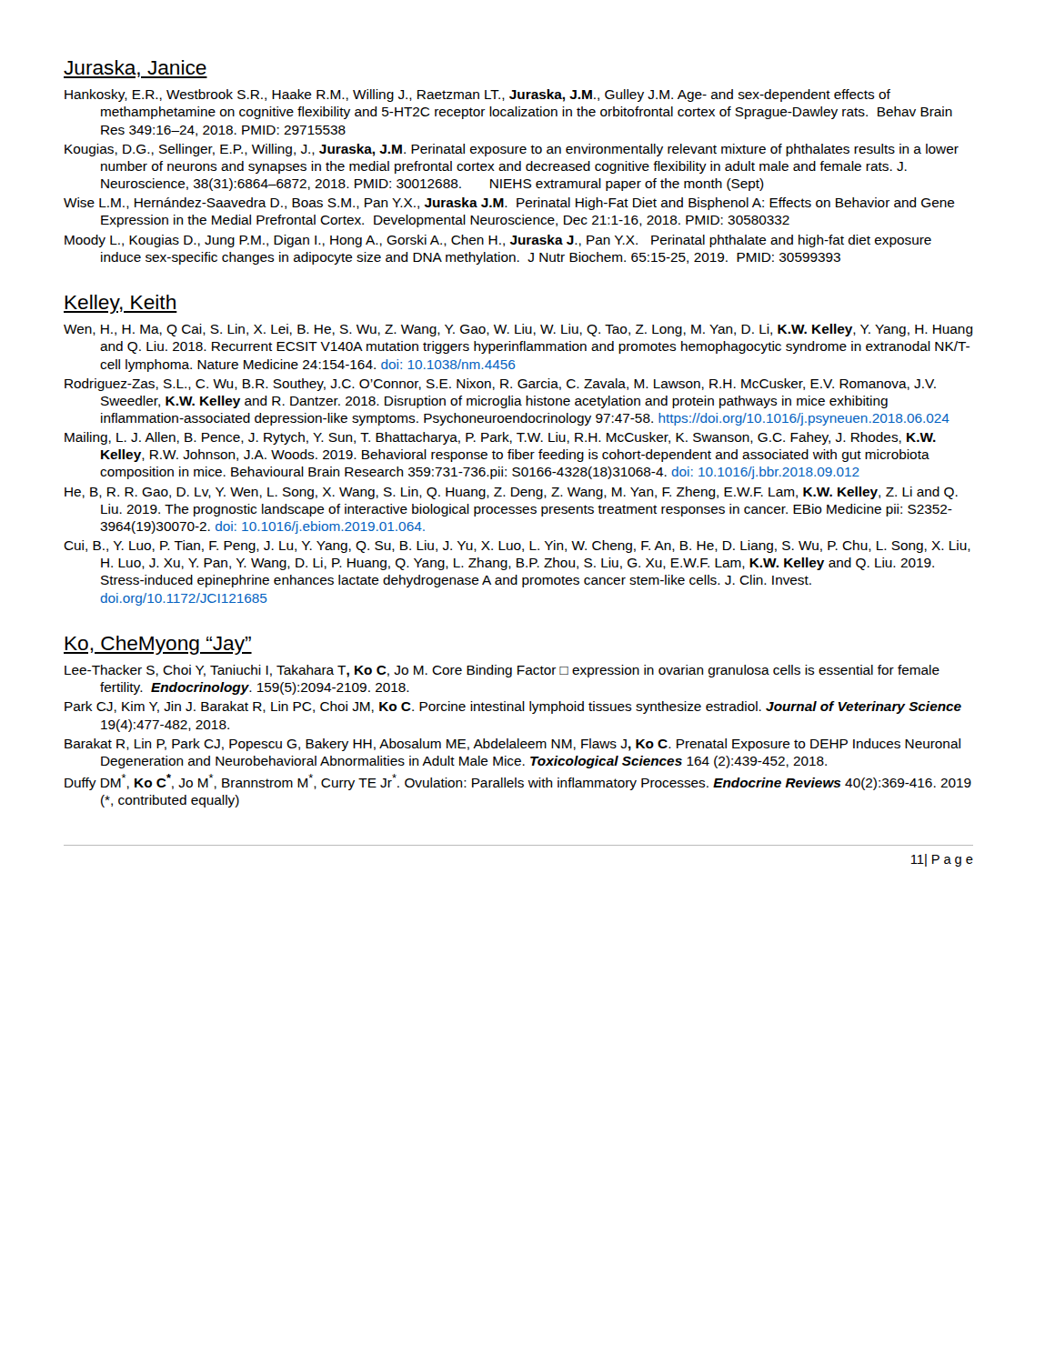Juraska, Janice
Hankosky, E.R., Westbrook S.R., Haake R.M., Willing J., Raetzman LT., Juraska, J.M., Gulley J.M. Age- and sex-dependent effects of methamphetamine on cognitive flexibility and 5-HT2C receptor localization in the orbitofrontal cortex of Sprague-Dawley rats. Behav Brain Res 349:16–24, 2018. PMID: 29715538
Kougias, D.G., Sellinger, E.P., Willing, J., Juraska, J.M. Perinatal exposure to an environmentally relevant mixture of phthalates results in a lower number of neurons and synapses in the medial prefrontal cortex and decreased cognitive flexibility in adult male and female rats. J. Neuroscience, 38(31):6864–6872, 2018. PMID: 30012688. NIEHS extramural paper of the month (Sept)
Wise L.M., Hernández-Saavedra D., Boas S.M., Pan Y.X., Juraska J.M. Perinatal High-Fat Diet and Bisphenol A: Effects on Behavior and Gene Expression in the Medial Prefrontal Cortex. Developmental Neuroscience, Dec 21:1-16, 2018. PMID: 30580332
Moody L., Kougias D., Jung P.M., Digan I., Hong A., Gorski A., Chen H., Juraska J., Pan Y.X. Perinatal phthalate and high-fat diet exposure induce sex-specific changes in adipocyte size and DNA methylation. J Nutr Biochem. 65:15-25, 2019. PMID: 30599393
Kelley, Keith
Wen, H., H. Ma, Q Cai, S. Lin, X. Lei, B. He, S. Wu, Z. Wang, Y. Gao, W. Liu, W. Liu, Q. Tao, Z. Long, M. Yan, D. Li, K.W. Kelley, Y. Yang, H. Huang and Q. Liu. 2018. Recurrent ECSIT V140A mutation triggers hyperinflammation and promotes hemophagocytic syndrome in extranodal NK/T-cell lymphoma. Nature Medicine 24:154-164. doi: 10.1038/nm.4456
Rodriguez-Zas, S.L., C. Wu, B.R. Southey, J.C. O’Connor, S.E. Nixon, R. Garcia, C. Zavala, M. Lawson, R.H. McCusker, E.V. Romanova, J.V. Sweedler, K.W. Kelley and R. Dantzer. 2018. Disruption of microglia histone acetylation and protein pathways in mice exhibiting inflammation-associated depression-like symptoms. Psychoneuroendocrinology 97:47-58. https://doi.org/10.1016/j.psyneuen.2018.06.024
Mailing, L. J. Allen, B. Pence, J. Rytych, Y. Sun, T. Bhattacharya, P. Park, T.W. Liu, R.H. McCusker, K. Swanson, G.C. Fahey, J. Rhodes, K.W. Kelley, R.W. Johnson, J.A. Woods. 2019. Behavioral response to fiber feeding is cohort-dependent and associated with gut microbiota composition in mice. Behavioural Brain Research 359:731-736.pii: S0166-4328(18)31068-4. doi: 10.1016/j.bbr.2018.09.012
He, B, R. R. Gao, D. Lv, Y. Wen, L. Song, X. Wang, S. Lin, Q. Huang, Z. Deng, Z. Wang, M. Yan, F. Zheng, E.W.F. Lam, K.W. Kelley, Z. Li and Q. Liu. 2019. The prognostic landscape of interactive biological processes presents treatment responses in cancer. EBio Medicine pii: S2352-3964(19)30070-2. doi: 10.1016/j.ebiom.2019.01.064.
Cui, B., Y. Luo, P. Tian, F. Peng, J. Lu, Y. Yang, Q. Su, B. Liu, J. Yu, X. Luo, L. Yin, W. Cheng, F. An, B. He, D. Liang, S. Wu, P. Chu, L. Song, X. Liu, H. Luo, J. Xu, Y. Pan, Y. Wang, D. Li, P. Huang, Q. Yang, L. Zhang, B.P. Zhou, S. Liu, G. Xu, E.W.F. Lam, K.W. Kelley and Q. Liu. 2019. Stress-induced epinephrine enhances lactate dehydrogenase A and promotes cancer stem-like cells. J. Clin. Invest. doi.org/10.1172/JCI121685
Ko, CheMyong “Jay”
Lee-Thacker S, Choi Y, Taniuchi I, Takahara T, Ko C, Jo M. Core Binding Factor □ expression in ovarian granulosa cells is essential for female fertility. Endocrinology. 159(5):2094-2109. 2018.
Park CJ, Kim Y, Jin J. Barakat R, Lin PC, Choi JM, Ko C. Porcine intestinal lymphoid tissues synthesize estradiol. Journal of Veterinary Science 19(4):477-482, 2018.
Barakat R, Lin P, Park CJ, Popescu G, Bakery HH, Abosalum ME, Abdelaleem NM, Flaws J, Ko C. Prenatal Exposure to DEHP Induces Neuronal Degeneration and Neurobehavioral Abnormalities in Adult Male Mice. Toxicological Sciences 164 (2):439-452, 2018.
Duffy DM*, Ko C*, Jo M*, Brannstrom M*, Curry TE Jr*. Ovulation: Parallels with inflammatory Processes. Endocrine Reviews 40(2):369-416. 2019 (*, contributed equally)
11| P a g e